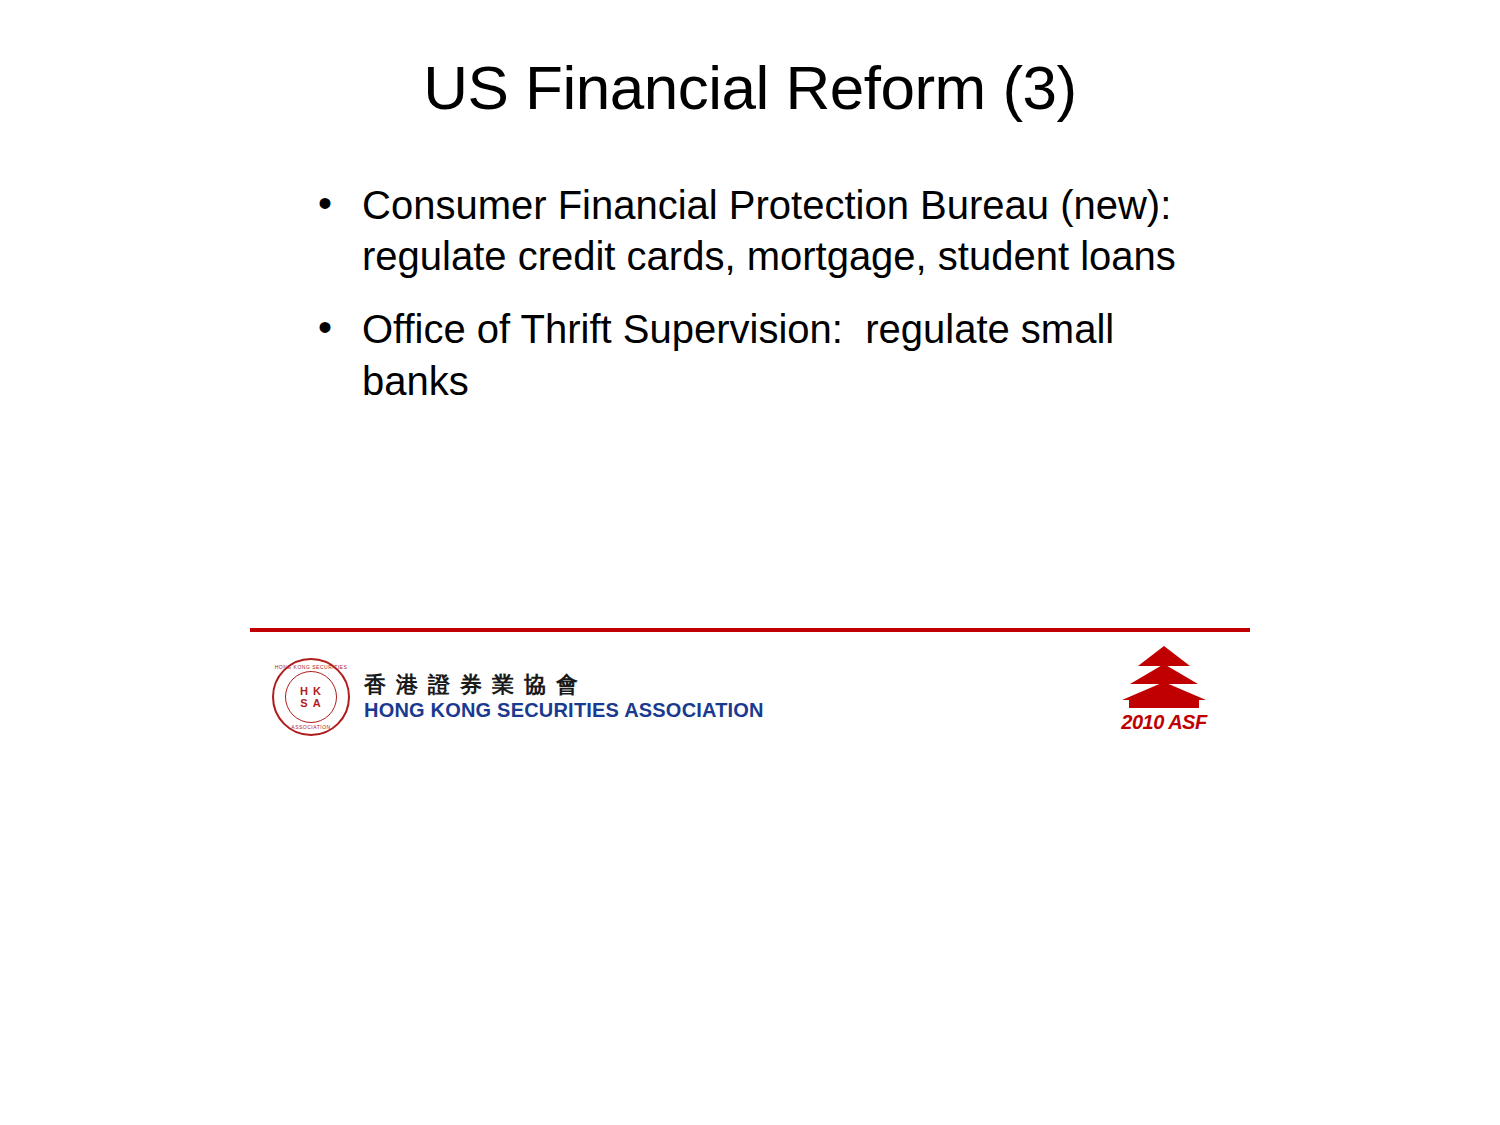US Financial Reform (3)
Consumer Financial Protection Bureau (new): regulate credit cards, mortgage, student loans
Office of Thrift Supervision: regulate small banks
HONG KONG SECURITIES
H K
S A
ASSOCIATION
香港證券業協會
HONG KONG SECURITIES ASSOCIATION
2010 ASF